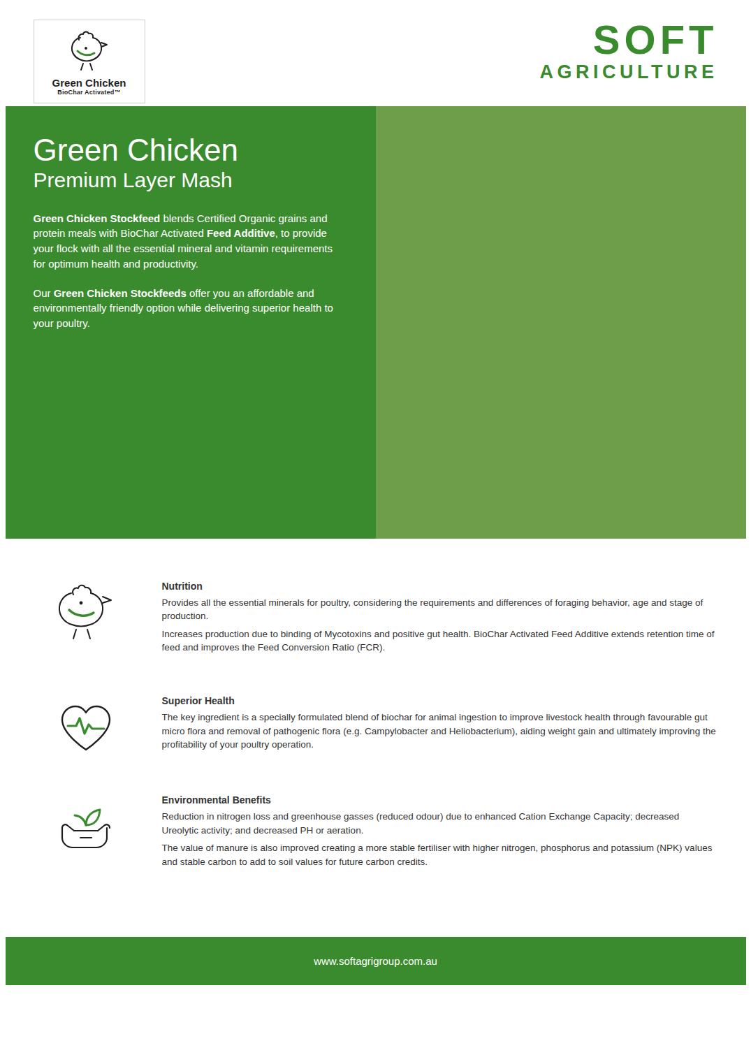Green Chicken BioChar Activated™
SOFT
AGRICULTURE
Green Chicken
Premium Layer Mash
Green Chicken Stockfeed blends Certified Organic grains and protein meals with BioChar Activated Feed Additive, to provide your flock with all the essential mineral and vitamin requirements for optimum health and productivity.
Our Green Chicken Stockfeeds offer you an affordable and environmentally friendly option while delivering superior health to your poultry.
Nutrition
Provides all the essential minerals for poultry, considering the requirements and differences of foraging behavior, age and stage of production.
Increases production due to binding of Mycotoxins and positive gut health. BioChar Activated Feed Additive extends retention time of feed and improves the Feed Conversion Ratio (FCR).
Superior Health
The key ingredient is a specially formulated blend of biochar for animal ingestion to improve livestock health through favourable gut micro flora and removal of pathogenic flora (e.g. Campylobacter and Heliobacterium), aiding weight gain and ultimately improving the profitability of your poultry operation.
Environmental Benefits
Reduction in nitrogen loss and greenhouse gasses (reduced odour) due to enhanced Cation Exchange Capacity; decreased Ureolytic activity; and decreased PH or aeration.
The value of manure is also improved creating a more stable fertiliser with higher nitrogen, phosphorus and potassium (NPK) values and stable carbon to add to soil values for future carbon credits.
www.softagrigroup.com.au